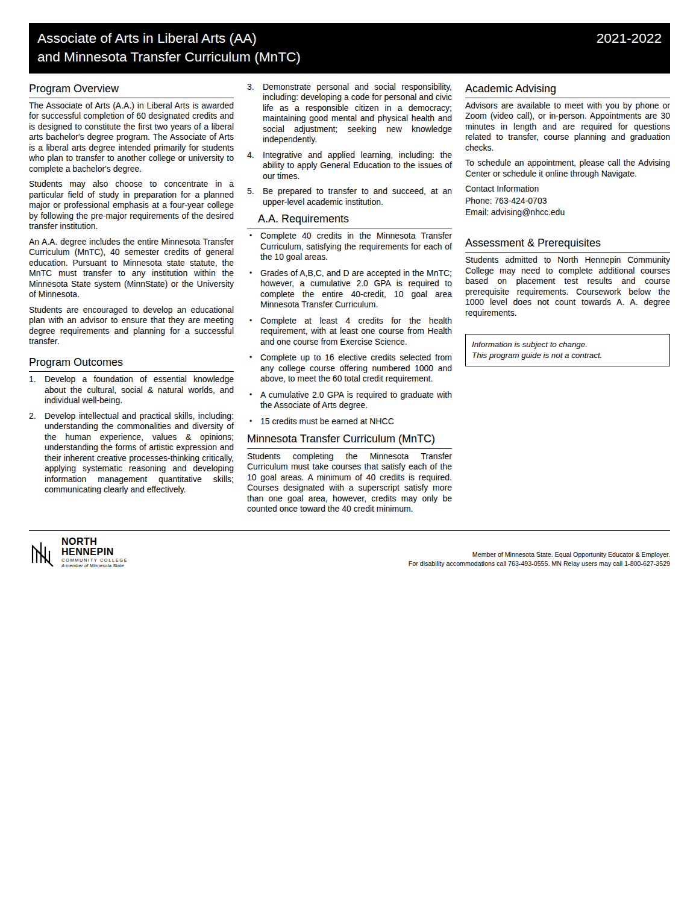Associate of Arts in Liberal Arts (AA)
and Minnesota Transfer Curriculum (MnTC)
2021-2022
Program Overview
The Associate of Arts (A.A.) in Liberal Arts is awarded for successful completion of 60 designated credits and is designed to constitute the first two years of a liberal arts bachelor's degree program. The Associate of Arts is a liberal arts degree intended primarily for students who plan to transfer to another college or university to complete a bachelor's degree.
Students may also choose to concentrate in a particular field of study in preparation for a planned major or professional emphasis at a four-year college by following the pre-major requirements of the desired transfer institution.
An A.A. degree includes the entire Minnesota Transfer Curriculum (MnTC), 40 semester credits of general education. Pursuant to Minnesota state statute, the MnTC must transfer to any institution within the Minnesota State system (MinnState) or the University of Minnesota.
Students are encouraged to develop an educational plan with an advisor to ensure that they are meeting degree requirements and planning for a successful transfer.
Program Outcomes
Develop a foundation of essential knowledge about the cultural, social & natural worlds, and individual well-being.
Develop intellectual and practical skills, including: understanding the commonalities and diversity of the human experience, values & opinions; understanding the forms of artistic expression and their inherent creative processes-thinking critically, applying systematic reasoning and developing information management quantitative skills; communicating clearly and effectively.
Demonstrate personal and social responsibility, including: developing a code for personal and civic life as a responsible citizen in a democracy; maintaining good mental and physical health and social adjustment; seeking new knowledge independently.
Integrative and applied learning, including: the ability to apply General Education to the issues of our times.
Be prepared to transfer to and succeed, at an upper-level academic institution.
A.A. Requirements
Complete 40 credits in the Minnesota Transfer Curriculum, satisfying the requirements for each of the 10 goal areas.
Grades of A,B,C, and D are accepted in the MnTC; however, a cumulative 2.0 GPA is required to complete the entire 40-credit, 10 goal area Minnesota Transfer Curriculum.
Complete at least 4 credits for the health requirement, with at least one course from Health and one course from Exercise Science.
Complete up to 16 elective credits selected from any college course offering numbered 1000 and above, to meet the 60 total credit requirement.
A cumulative 2.0 GPA is required to graduate with the Associate of Arts degree.
15 credits must be earned at NHCC
Minnesota Transfer Curriculum (MnTC)
Students completing the Minnesota Transfer Curriculum must take courses that satisfy each of the 10 goal areas. A minimum of 40 credits is required. Courses designated with a superscript satisfy more than one goal area, however, credits may only be counted once toward the 40 credit minimum.
Academic Advising
Advisors are available to meet with you by phone or Zoom (video call), or in-person. Appointments are 30 minutes in length and are required for questions related to transfer, course planning and graduation checks.
To schedule an appointment, please call the Advising Center or schedule it online through Navigate.
Contact Information
Phone: 763-424-0703
Email: advising@nhcc.edu
Assessment & Prerequisites
Students admitted to North Hennepin Community College may need to complete additional courses based on placement test results and course prerequisite requirements. Coursework below the 1000 level does not count towards A. A. degree requirements.
Information is subject to change.
This program guide is not a contract.
NORTH HENNEPIN COMMUNITY COLLEGE A member of Minnesota State
Member of Minnesota State. Equal Opportunity Educator & Employer.
For disability accommodations call 763-493-0555. MN Relay users may call 1-800-627-3529